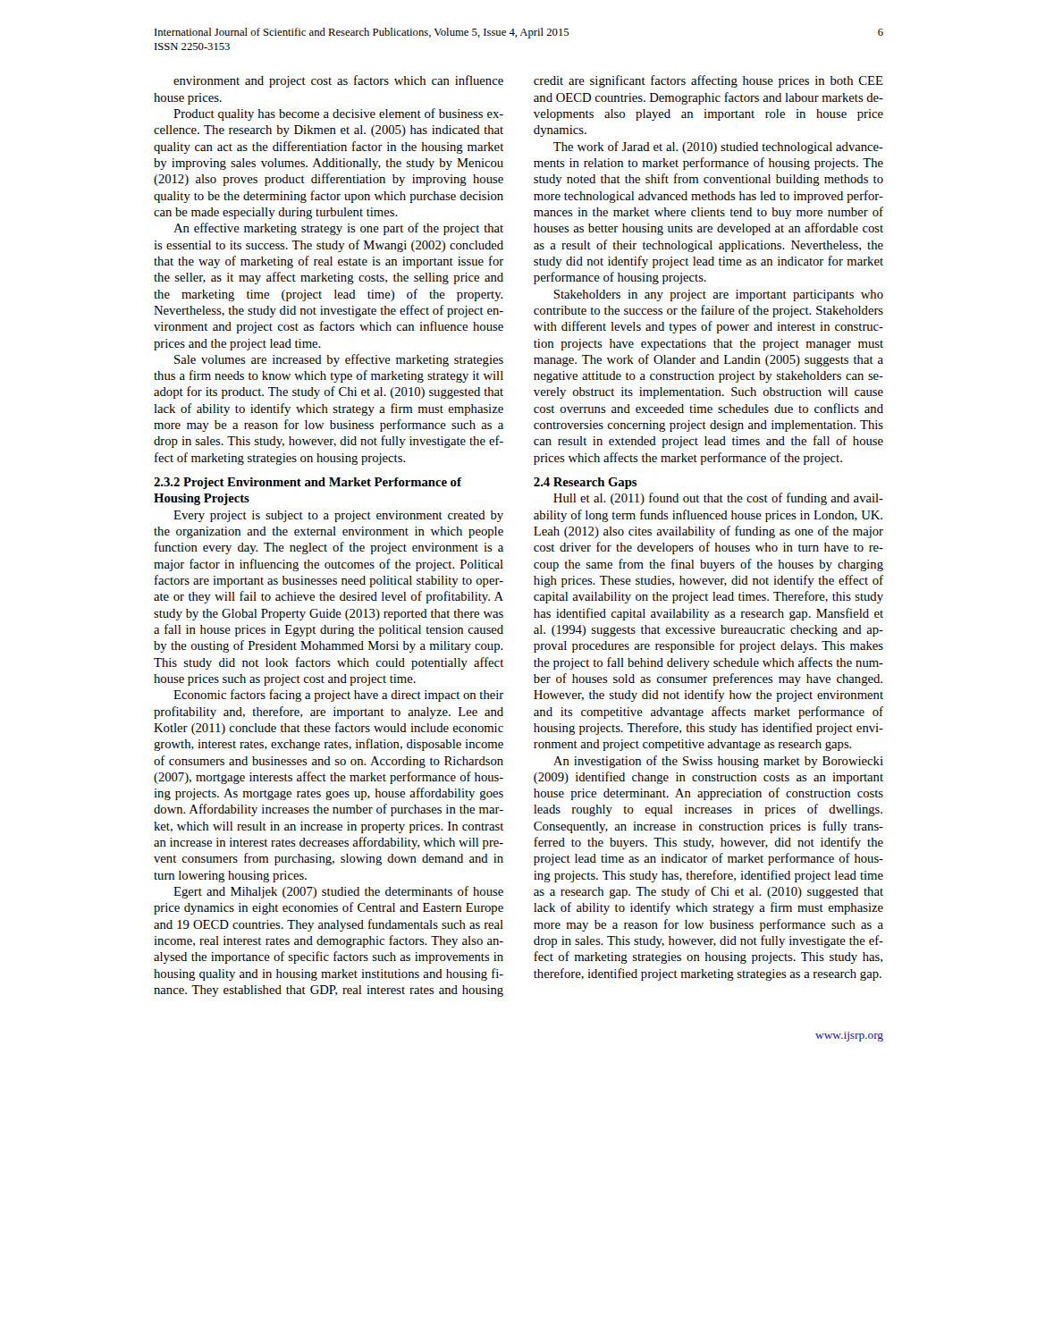International Journal of Scientific and Research Publications, Volume 5, Issue 4, April 2015
ISSN 2250-3153
6
environment and project cost as factors which can influence house prices.
Product quality has become a decisive element of business excellence. The research by Dikmen et al. (2005) has indicated that quality can act as the differentiation factor in the housing market by improving sales volumes. Additionally, the study by Menicou (2012) also proves product differentiation by improving house quality to be the determining factor upon which purchase decision can be made especially during turbulent times.
An effective marketing strategy is one part of the project that is essential to its success. The study of Mwangi (2002) concluded that the way of marketing of real estate is an important issue for the seller, as it may affect marketing costs, the selling price and the marketing time (project lead time) of the property. Nevertheless, the study did not investigate the effect of project environment and project cost as factors which can influence house prices and the project lead time.
Sale volumes are increased by effective marketing strategies thus a firm needs to know which type of marketing strategy it will adopt for its product. The study of Chi et al. (2010) suggested that lack of ability to identify which strategy a firm must emphasize more may be a reason for low business performance such as a drop in sales. This study, however, did not fully investigate the effect of marketing strategies on housing projects.
2.3.2 Project Environment and Market Performance of Housing Projects
Every project is subject to a project environment created by the organization and the external environment in which people function every day. The neglect of the project environment is a major factor in influencing the outcomes of the project. Political factors are important as businesses need political stability to operate or they will fail to achieve the desired level of profitability. A study by the Global Property Guide (2013) reported that there was a fall in house prices in Egypt during the political tension caused by the ousting of President Mohammed Morsi by a military coup. This study did not look factors which could potentially affect house prices such as project cost and project time.
Economic factors facing a project have a direct impact on their profitability and, therefore, are important to analyze. Lee and Kotler (2011) conclude that these factors would include economic growth, interest rates, exchange rates, inflation, disposable income of consumers and businesses and so on. According to Richardson (2007), mortgage interests affect the market performance of housing projects. As mortgage rates goes up, house affordability goes down. Affordability increases the number of purchases in the market, which will result in an increase in property prices. In contrast an increase in interest rates decreases affordability, which will prevent consumers from purchasing, slowing down demand and in turn lowering housing prices.
Egert and Mihaljek (2007) studied the determinants of house price dynamics in eight economies of Central and Eastern Europe and 19 OECD countries. They analysed fundamentals such as real income, real interest rates and demographic factors. They also analysed the importance of specific factors such as improvements in housing quality and in housing market institutions and housing finance. They established that GDP, real interest rates and housing credit are significant factors affecting house prices in both CEE and OECD countries. Demographic factors and labour markets developments also played an important role in house price dynamics.
The work of Jarad et al. (2010) studied technological advancements in relation to market performance of housing projects. The study noted that the shift from conventional building methods to more technological advanced methods has led to improved performances in the market where clients tend to buy more number of houses as better housing units are developed at an affordable cost as a result of their technological applications. Nevertheless, the study did not identify project lead time as an indicator for market performance of housing projects.
Stakeholders in any project are important participants who contribute to the success or the failure of the project. Stakeholders with different levels and types of power and interest in construction projects have expectations that the project manager must manage. The work of Olander and Landin (2005) suggests that a negative attitude to a construction project by stakeholders can severely obstruct its implementation. Such obstruction will cause cost overruns and exceeded time schedules due to conflicts and controversies concerning project design and implementation. This can result in extended project lead times and the fall of house prices which affects the market performance of the project.
2.4 Research Gaps
Hull et al. (2011) found out that the cost of funding and availability of long term funds influenced house prices in London, UK. Leah (2012) also cites availability of funding as one of the major cost driver for the developers of houses who in turn have to recoup the same from the final buyers of the houses by charging high prices. These studies, however, did not identify the effect of capital availability on the project lead times. Therefore, this study has identified capital availability as a research gap. Mansfield et al. (1994) suggests that excessive bureaucratic checking and approval procedures are responsible for project delays. This makes the project to fall behind delivery schedule which affects the number of houses sold as consumer preferences may have changed. However, the study did not identify how the project environment and its competitive advantage affects market performance of housing projects. Therefore, this study has identified project environment and project competitive advantage as research gaps.
An investigation of the Swiss housing market by Borowiecki (2009) identified change in construction costs as an important house price determinant. An appreciation of construction costs leads roughly to equal increases in prices of dwellings. Consequently, an increase in construction prices is fully transferred to the buyers. This study, however, did not identify the project lead time as an indicator of market performance of housing projects. This study has, therefore, identified project lead time as a research gap. The study of Chi et al. (2010) suggested that lack of ability to identify which strategy a firm must emphasize more may be a reason for low business performance such as a drop in sales. This study, however, did not fully investigate the effect of marketing strategies on housing projects. This study has, therefore, identified project marketing strategies as a research gap.
www.ijsrp.org